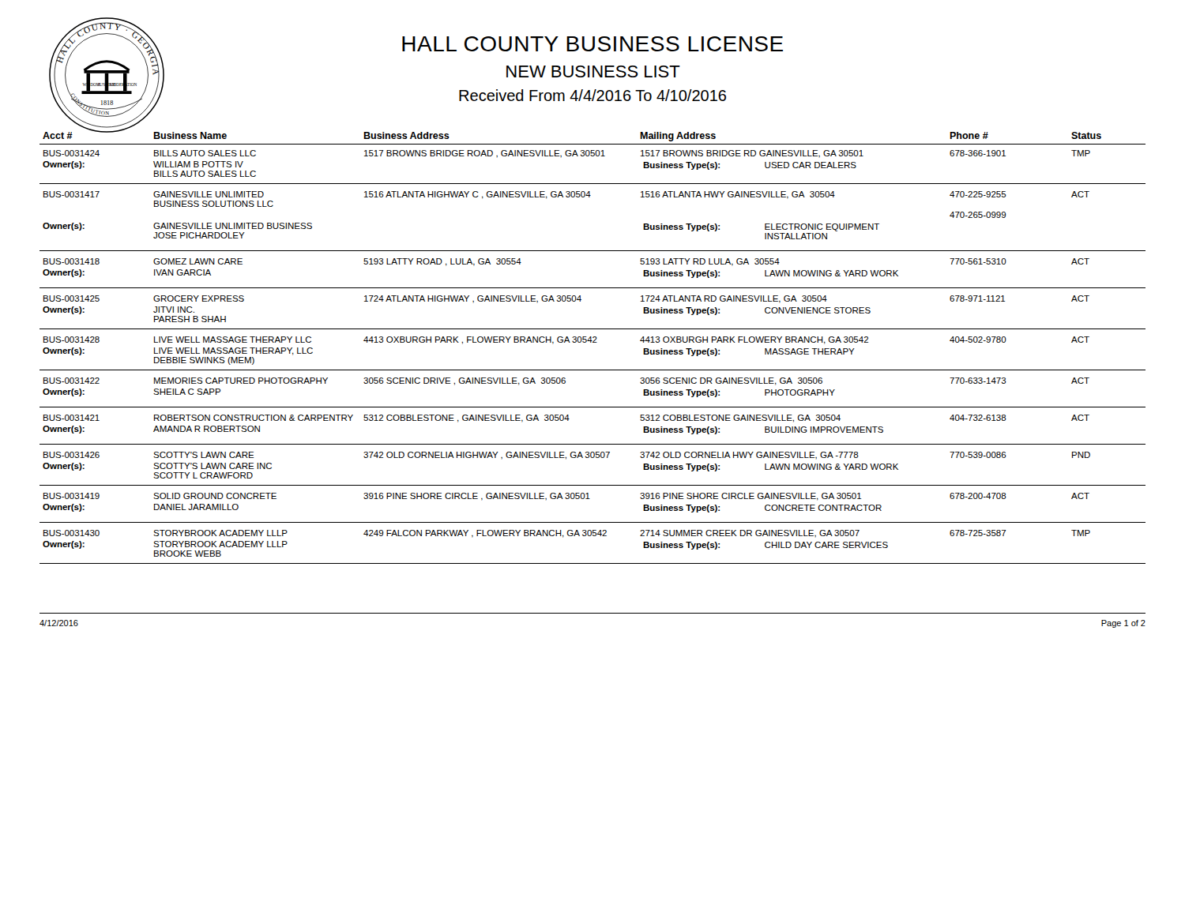HALL COUNTY · GEORGIA CONSTITUTION JUSTICE WISDOM MODERATION 1818
HALL COUNTY BUSINESS LICENSE
NEW BUSINESS LIST
Received From 4/4/2016 To 4/10/2016
| Acct # | Business Name | Business Address | Mailing Address | Phone # | Status |
| --- | --- | --- | --- | --- | --- |
| BUS-0031424 | BILLS AUTO SALES LLC | 1517 BROWNS BRIDGE ROAD , GAINESVILLE, GA 30501 | 1517 BROWNS BRIDGE RD GAINESVILLE, GA 30501 | 678-366-1901 | TMP |
| Owner(s): | WILLIAM B POTTS IV BILLS AUTO SALES LLC | | / Business Type(s): / USED CAR DEALERS / | | |
| BUS-0031417 | GAINESVILLE UNLIMITED BUSINESS SOLUTIONS LLC | 1516 ATLANTA HIGHWAY C , GAINESVILLE, GA 30504 | 1516 ATLANTA HWY GAINESVILLE, GA 30504 | 470-225-9255 470-265-0999 | ACT |
| Owner(s): | GAINESVILLE UNLIMITED BUSINESS JOSE PICHARDOLEY | | / Business Type(s): / ELECTRONIC EQUIPMENT INSTALLATION / | | |
| BUS-0031418 | GOMEZ LAWN CARE | 5193 LATTY ROAD , LULA, GA 30554 | 5193 LATTY RD LULA, GA 30554 | 770-561-5310 | ACT |
| Owner(s): | IVAN GARCIA | | / Business Type(s): / LAWN MOWING & YARD WORK / | | |
| BUS-0031425 | GROCERY EXPRESS | 1724 ATLANTA HIGHWAY , GAINESVILLE, GA 30504 | 1724 ATLANTA RD GAINESVILLE, GA 30504 | 678-971-1121 | ACT |
| Owner(s): | JITVI INC. PARESH B SHAH | | / Business Type(s): / CONVENIENCE STORES / | | |
| BUS-0031428 | LIVE WELL MASSAGE THERAPY LLC | 4413 OXBURGH PARK , FLOWERY BRANCH, GA 30542 | 4413 OXBURGH PARK FLOWERY BRANCH, GA 30542 | 404-502-9780 | ACT |
| Owner(s): | LIVE WELL MASSAGE THERAPY, LLC DEBBIE SWINKS (MEM) | | / Business Type(s): / MASSAGE THERAPY / | | |
| BUS-0031422 | MEMORIES CAPTURED PHOTOGRAPHY | 3056 SCENIC DRIVE , GAINESVILLE, GA 30506 | 3056 SCENIC DR GAINESVILLE, GA 30506 | 770-633-1473 | ACT |
| Owner(s): | SHEILA C SAPP | | / Business Type(s): / PHOTOGRAPHY / | | |
| BUS-0031421 | ROBERTSON CONSTRUCTION & CARPENTRY | 5312 COBBLESTONE , GAINESVILLE, GA 30504 | 5312 COBBLESTONE GAINESVILLE, GA 30504 | 404-732-6138 | ACT |
| Owner(s): | AMANDA R ROBERTSON | | / Business Type(s): / BUILDING IMPROVEMENTS / | | |
| BUS-0031426 | SCOTTY'S LAWN CARE | 3742 OLD CORNELIA HIGHWAY , GAINESVILLE, GA 30507 | 3742 OLD CORNELIA HWY GAINESVILLE, GA -7778 | 770-539-0086 | PND |
| Owner(s): | SCOTTY'S LAWN CARE INC SCOTTY L CRAWFORD | | / Business Type(s): / LAWN MOWING & YARD WORK / | | |
| BUS-0031419 | SOLID GROUND CONCRETE | 3916 PINE SHORE CIRCLE , GAINESVILLE, GA 30501 | 3916 PINE SHORE CIRCLE GAINESVILLE, GA 30501 | 678-200-4708 | ACT |
| Owner(s): | DANIEL JARAMILLO | | / Business Type(s): / CONCRETE CONTRACTOR / | | |
| BUS-0031430 | STORYBROOK ACADEMY LLLP | 4249 FALCON PARKWAY , FLOWERY BRANCH, GA 30542 | 2714 SUMMER CREEK DR GAINESVILLE, GA 30507 | 678-725-3587 | TMP |
| Owner(s): | STORYBROOK ACADEMY LLLP BROOKE WEBB | | / Business Type(s): / CHILD DAY CARE SERVICES / | | |
4/12/2016
Page 1 of 2